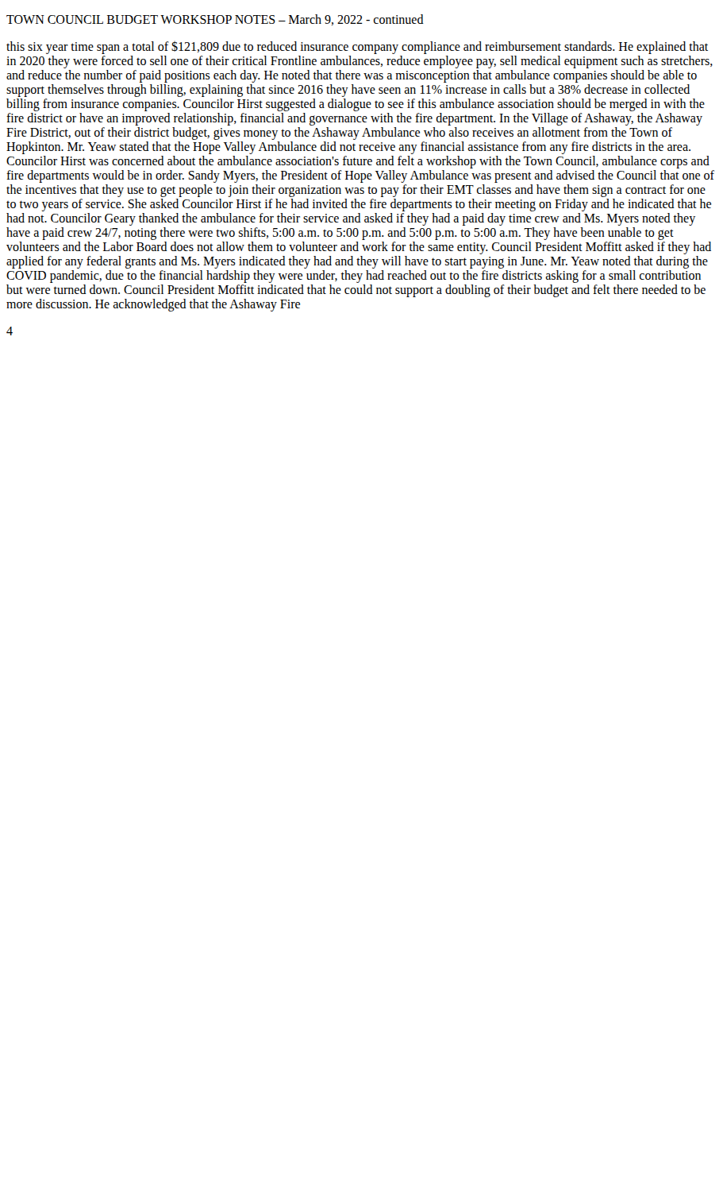TOWN COUNCIL BUDGET WORKSHOP NOTES – March 9, 2022 - continued
this six year time span a total of $121,809 due to reduced insurance company compliance and reimbursement standards. He explained that in 2020 they were forced to sell one of their critical Frontline ambulances, reduce employee pay, sell medical equipment such as stretchers, and reduce the number of paid positions each day. He noted that there was a misconception that ambulance companies should be able to support themselves through billing, explaining that since 2016 they have seen an 11% increase in calls but a 38% decrease in collected billing from insurance companies. Councilor Hirst suggested a dialogue to see if this ambulance association should be merged in with the fire district or have an improved relationship, financial and governance with the fire department. In the Village of Ashaway, the Ashaway Fire District, out of their district budget, gives money to the Ashaway Ambulance who also receives an allotment from the Town of Hopkinton. Mr. Yeaw stated that the Hope Valley Ambulance did not receive any financial assistance from any fire districts in the area. Councilor Hirst was concerned about the ambulance association's future and felt a workshop with the Town Council, ambulance corps and fire departments would be in order. Sandy Myers, the President of Hope Valley Ambulance was present and advised the Council that one of the incentives that they use to get people to join their organization was to pay for their EMT classes and have them sign a contract for one to two years of service. She asked Councilor Hirst if he had invited the fire departments to their meeting on Friday and he indicated that he had not. Councilor Geary thanked the ambulance for their service and asked if they had a paid day time crew and Ms. Myers noted they have a paid crew 24/7, noting there were two shifts, 5:00 a.m. to 5:00 p.m. and 5:00 p.m. to 5:00 a.m. They have been unable to get volunteers and the Labor Board does not allow them to volunteer and work for the same entity. Council President Moffitt asked if they had applied for any federal grants and Ms. Myers indicated they had and they will have to start paying in June. Mr. Yeaw noted that during the COVID pandemic, due to the financial hardship they were under, they had reached out to the fire districts asking for a small contribution but were turned down. Council President Moffitt indicated that he could not support a doubling of their budget and felt there needed to be more discussion. He acknowledged that the Ashaway Fire
4